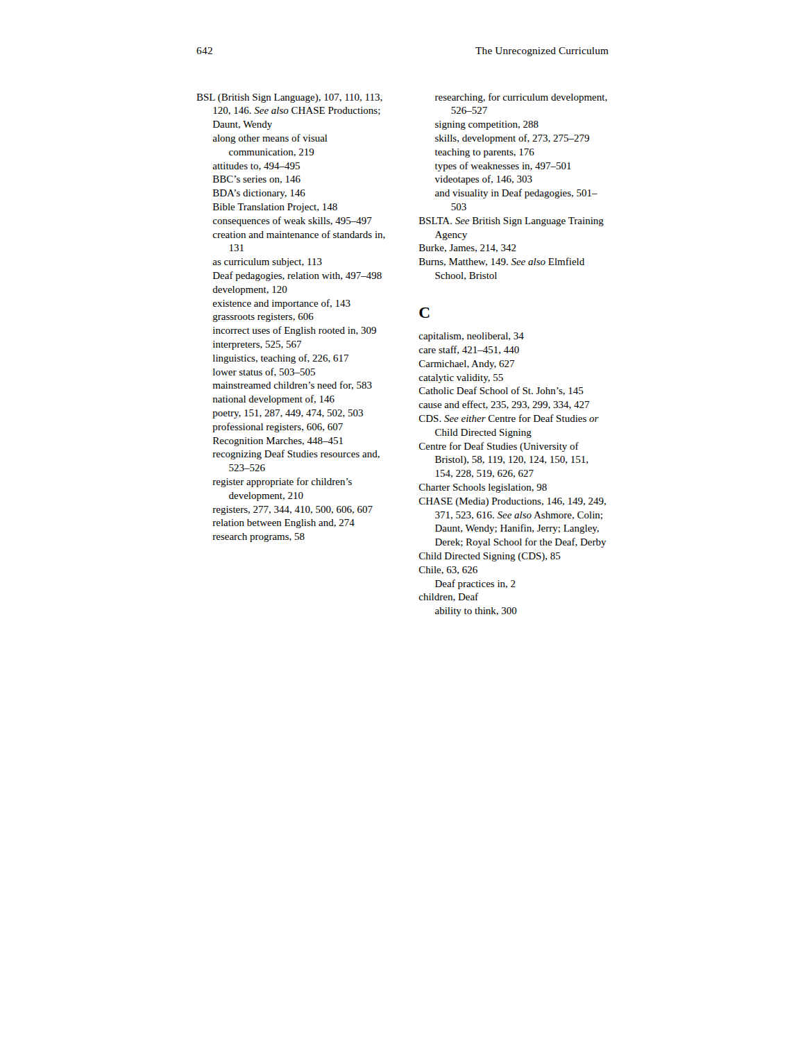642 The Unrecognized Curriculum
BSL (British Sign Language), 107, 110, 113, 120, 146. See also CHASE Productions; Daunt, Wendy
along other means of visual communication, 219
attitudes to, 494–495
BBC’s series on, 146
BDA’s dictionary, 146
Bible Translation Project, 148
consequences of weak skills, 495–497
creation and maintenance of standards in, 131
as curriculum subject, 113
Deaf pedagogies, relation with, 497–498
development, 120
existence and importance of, 143
grassroots registers, 606
incorrect uses of English rooted in, 309
interpreters, 525, 567
linguistics, teaching of, 226, 617
lower status of, 503–505
mainstreamed children’s need for, 583
national development of, 146
poetry, 151, 287, 449, 474, 502, 503
professional registers, 606, 607
Recognition Marches, 448–451
recognizing Deaf Studies resources and, 523–526
register appropriate for children’s development, 210
registers, 277, 344, 410, 500, 606, 607
relation between English and, 274
research programs, 58
researching, for curriculum development, 526–527
signing competition, 288
skills, development of, 273, 275–279
teaching to parents, 176
types of weaknesses in, 497–501
videotapes of, 146, 303
and visuality in Deaf pedagogies, 501–503
BSLTA. See British Sign Language Training Agency
Burke, James, 214, 342
Burns, Matthew, 149. See also Elmfield School, Bristol
C
capitalism, neoliberal, 34
care staff, 421–451, 440
Carmichael, Andy, 627
catalytic validity, 55
Catholic Deaf School of St. John’s, 145
cause and effect, 235, 293, 299, 334, 427
CDS. See either Centre for Deaf Studies or Child Directed Signing
Centre for Deaf Studies (University of Bristol), 58, 119, 120, 124, 150, 151, 154, 228, 519, 626, 627
Charter Schools legislation, 98
CHASE (Media) Productions, 146, 149, 249, 371, 523, 616. See also Ashmore, Colin; Daunt, Wendy; Hanifin, Jerry; Langley, Derek; Royal School for the Deaf, Derby
Child Directed Signing (CDS), 85
Chile, 63, 626
Deaf practices in, 2
children, Deaf
ability to think, 300